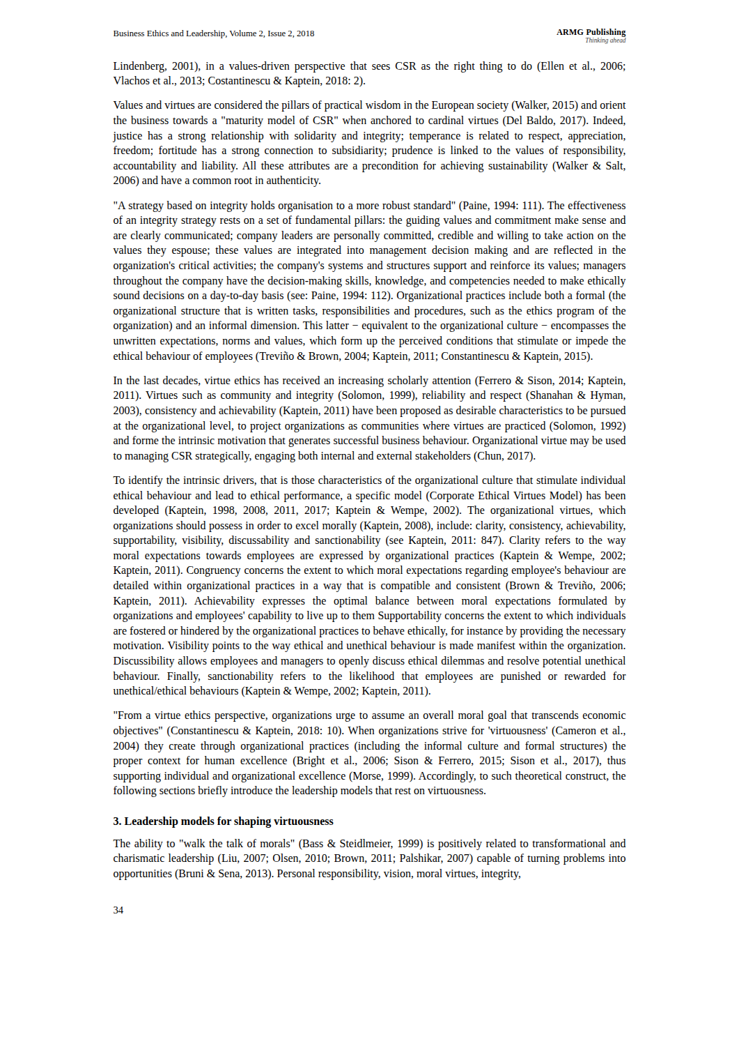Business Ethics and Leadership, Volume 2, Issue 2, 2018
ARMG Publishing
Thinking ahead
Lindenberg, 2001), in a values-driven perspective that sees CSR as the right thing to do (Ellen et al., 2006; Vlachos et al., 2013; Costantinescu & Kaptein, 2018: 2).
Values and virtues are considered the pillars of practical wisdom in the European society (Walker, 2015) and orient the business towards a "maturity model of CSR" when anchored to cardinal virtues (Del Baldo, 2017). Indeed, justice has a strong relationship with solidarity and integrity; temperance is related to respect, appreciation, freedom; fortitude has a strong connection to subsidiarity; prudence is linked to the values of responsibility, accountability and liability. All these attributes are a precondition for achieving sustainability (Walker & Salt, 2006) and have a common root in authenticity.
"A strategy based on integrity holds organisation to a more robust standard" (Paine, 1994: 111). The effectiveness of an integrity strategy rests on a set of fundamental pillars: the guiding values and commitment make sense and are clearly communicated; company leaders are personally committed, credible and willing to take action on the values they espouse; these values are integrated into management decision making and are reflected in the organization's critical activities; the company's systems and structures support and reinforce its values; managers throughout the company have the decision-making skills, knowledge, and competencies needed to make ethically sound decisions on a day-to-day basis (see: Paine, 1994: 112). Organizational practices include both a formal (the organizational structure that is written tasks, responsibilities and procedures, such as the ethics program of the organization) and an informal dimension. This latter − equivalent to the organizational culture − encompasses the unwritten expectations, norms and values, which form up the perceived conditions that stimulate or impede the ethical behaviour of employees (Treviño & Brown, 2004; Kaptein, 2011; Constantinescu & Kaptein, 2015).
In the last decades, virtue ethics has received an increasing scholarly attention (Ferrero & Sison, 2014; Kaptein, 2011). Virtues such as community and integrity (Solomon, 1999), reliability and respect (Shanahan & Hyman, 2003), consistency and achievability (Kaptein, 2011) have been proposed as desirable characteristics to be pursued at the organizational level, to project organizations as communities where virtues are practiced (Solomon, 1992) and forme the intrinsic motivation that generates successful business behaviour. Organizational virtue may be used to managing CSR strategically, engaging both internal and external stakeholders (Chun, 2017).
To identify the intrinsic drivers, that is those characteristics of the organizational culture that stimulate individual ethical behaviour and lead to ethical performance, a specific model (Corporate Ethical Virtues Model) has been developed (Kaptein, 1998, 2008, 2011, 2017; Kaptein & Wempe, 2002). The organizational virtues, which organizations should possess in order to excel morally (Kaptein, 2008), include: clarity, consistency, achievability, supportability, visibility, discussability and sanctionability (see Kaptein, 2011: 847). Clarity refers to the way moral expectations towards employees are expressed by organizational practices (Kaptein & Wempe, 2002; Kaptein, 2011). Congruency concerns the extent to which moral expectations regarding employee's behaviour are detailed within organizational practices in a way that is compatible and consistent (Brown & Treviño, 2006; Kaptein, 2011). Achievability expresses the optimal balance between moral expectations formulated by organizations and employees' capability to live up to them Supportability concerns the extent to which individuals are fostered or hindered by the organizational practices to behave ethically, for instance by providing the necessary motivation. Visibility points to the way ethical and unethical behaviour is made manifest within the organization. Discussibility allows employees and managers to openly discuss ethical dilemmas and resolve potential unethical behaviour. Finally, sanctionability refers to the likelihood that employees are punished or rewarded for unethical/ethical behaviours (Kaptein & Wempe, 2002; Kaptein, 2011).
"From a virtue ethics perspective, organizations urge to assume an overall moral goal that transcends economic objectives" (Constantinescu & Kaptein, 2018: 10). When organizations strive for 'virtuousness' (Cameron et al., 2004) they create through organizational practices (including the informal culture and formal structures) the proper context for human excellence (Bright et al., 2006; Sison & Ferrero, 2015; Sison et al., 2017), thus supporting individual and organizational excellence (Morse, 1999). Accordingly, to such theoretical construct, the following sections briefly introduce the leadership models that rest on virtuousness.
3. Leadership models for shaping virtuousness
The ability to "walk the talk of morals" (Bass & Steidlmeier, 1999) is positively related to transformational and charismatic leadership (Liu, 2007; Olsen, 2010; Brown, 2011; Palshikar, 2007) capable of turning problems into opportunities (Bruni & Sena, 2013). Personal responsibility, vision, moral virtues, integrity,
34